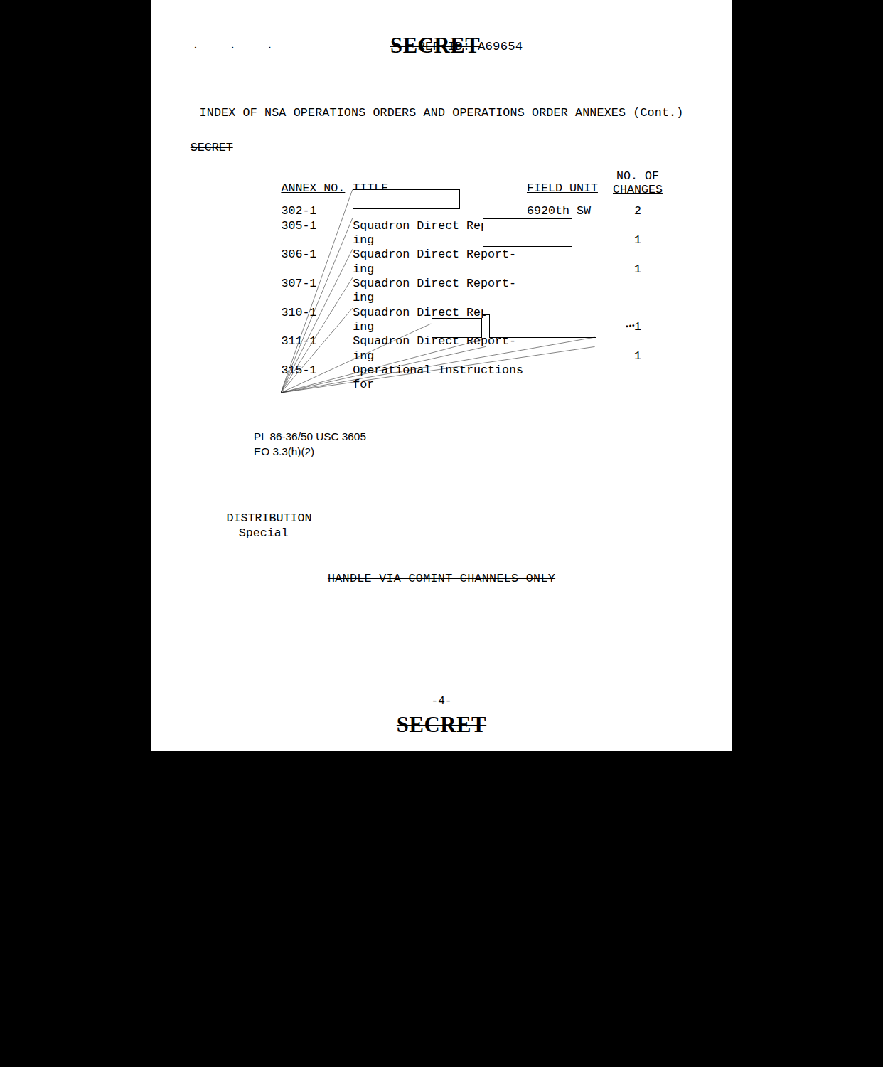. . .
SECRET
REF ID: A69654
INDEX OF NSA OPERATIONS ORDERS AND OPERATIONS ORDER ANNEXES (Cont.)
SECRET
| ANNEX NO. | TITLE | FIELD UNIT | NO. OF CHANGES |
| --- | --- | --- | --- |
| 302-1 | | 6920th SW | 2 |
| 305-1 | Squadron Direct Report- ing | USA-33 | 1 |
| 306-1 | Squadron Direct Report- ing | | 1 |
| 307-1 | Squadron Direct Report- ing | USA-52 | |
| 310-1 | Squadron Direct Report- ing | USA-53 | 1 |
| 311-1 | Squadron Direct Report- ing | | 1 |
| 315-1 | Operational Instructions for | | |
•••
PL 86-36/50 USC 3605
EO 3.3(h)(2)
DISTRIBUTION
Special
HANDLE VIA COMINT CHANNELS ONLY
-4-
SECRET